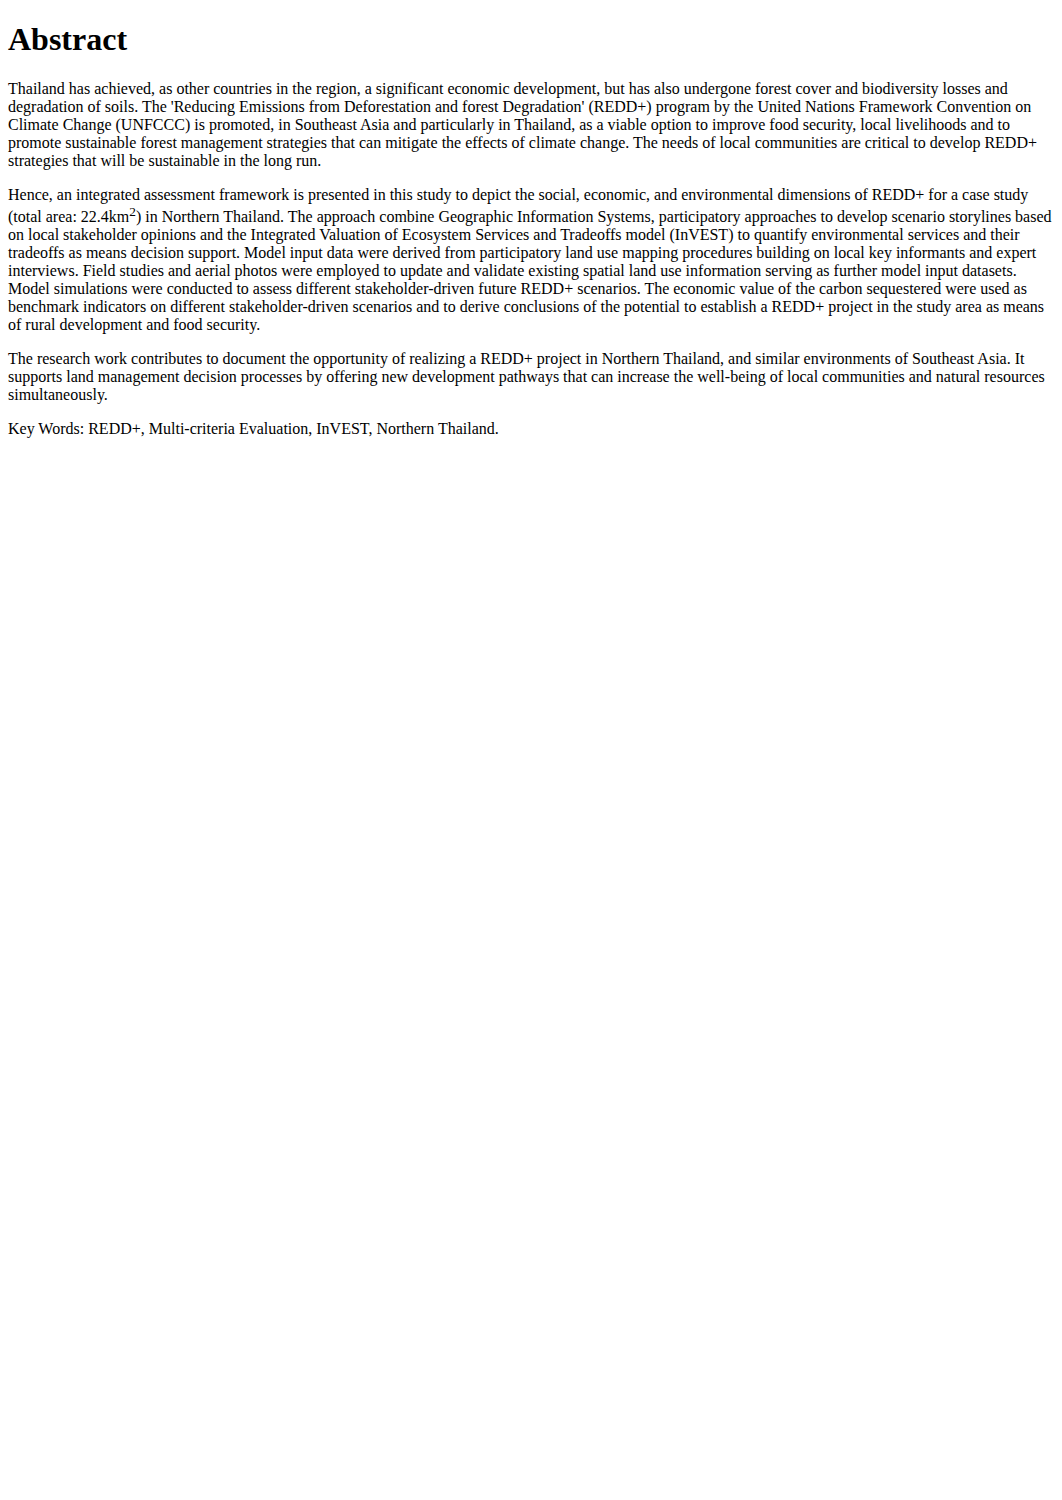Abstract
Thailand has achieved, as other countries in the region, a significant economic development, but has also undergone forest cover and biodiversity losses and degradation of soils. The 'Reducing Emissions from Deforestation and forest Degradation' (REDD+) program by the United Nations Framework Convention on Climate Change (UNFCCC) is promoted, in Southeast Asia and particularly in Thailand, as a viable option to improve food security, local livelihoods and to promote sustainable forest management strategies that can mitigate the effects of climate change. The needs of local communities are critical to develop REDD+ strategies that will be sustainable in the long run.
Hence, an integrated assessment framework is presented in this study to depict the social, economic, and environmental dimensions of REDD+ for a case study (total area: 22.4km2) in Northern Thailand. The approach combine Geographic Information Systems, participatory approaches to develop scenario storylines based on local stakeholder opinions and the Integrated Valuation of Ecosystem Services and Tradeoffs model (InVEST) to quantify environmental services and their tradeoffs as means decision support. Model input data were derived from participatory land use mapping procedures building on local key informants and expert interviews. Field studies and aerial photos were employed to update and validate existing spatial land use information serving as further model input datasets. Model simulations were conducted to assess different stakeholder-driven future REDD+ scenarios. The economic value of the carbon sequestered were used as benchmark indicators on different stakeholder-driven scenarios and to derive conclusions of the potential to establish a REDD+ project in the study area as means of rural development and food security.
The research work contributes to document the opportunity of realizing a REDD+ project in Northern Thailand, and similar environments of Southeast Asia. It supports land management decision processes by offering new development pathways that can increase the well-being of local communities and natural resources simultaneously.
Key Words: REDD+, Multi-criteria Evaluation, InVEST, Northern Thailand.